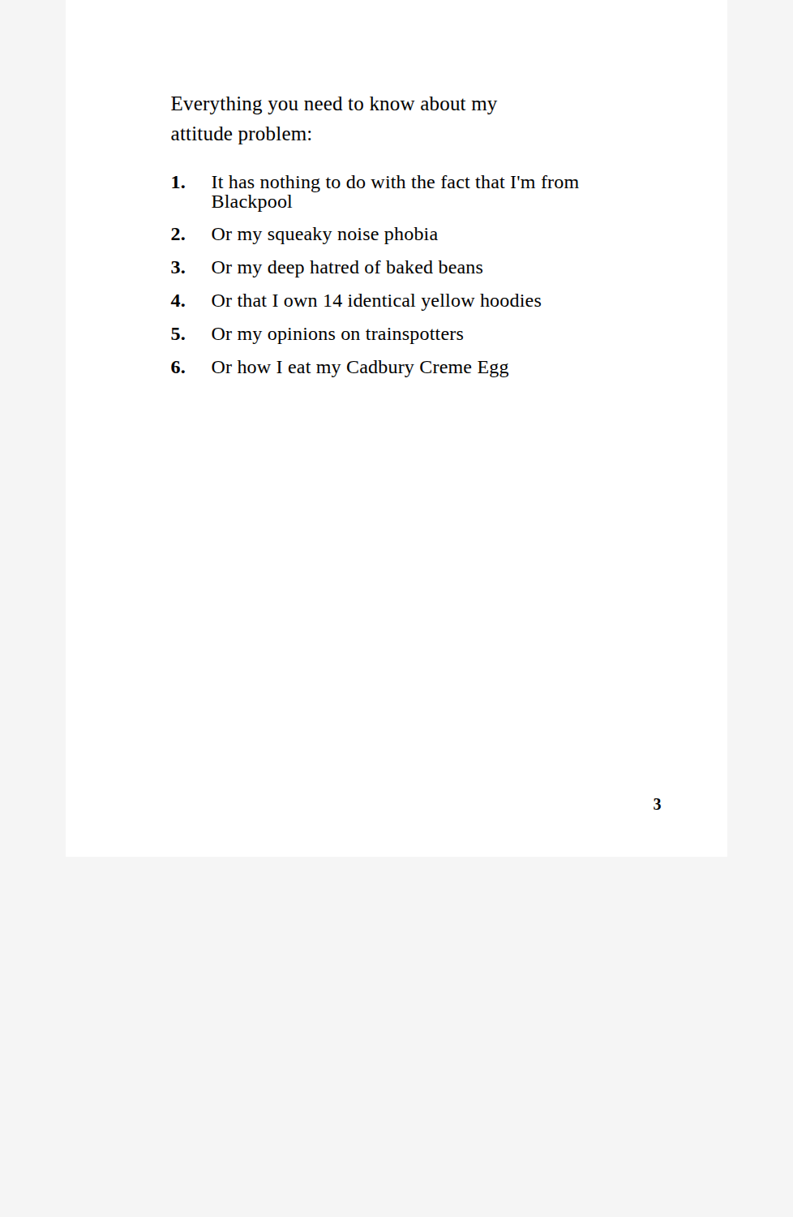Everything you need to know about my
attitude problem:
It has nothing to do with the fact that I'm from Blackpool
Or my squeaky noise phobia
Or my deep hatred of baked beans
Or that I own 14 identical yellow hoodies
Or my opinions on trainspotters
Or how I eat my Cadbury Creme Egg
3